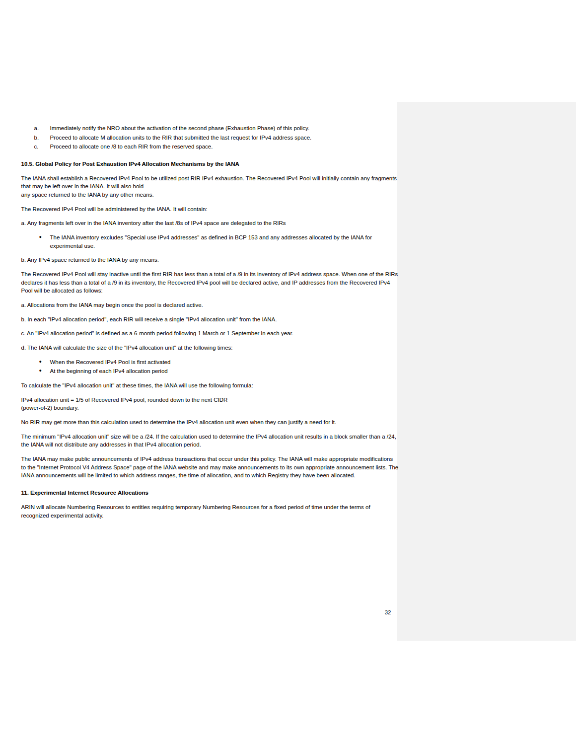a. Immediately notify the NRO about the activation of the second phase (Exhaustion Phase) of this policy.
b. Proceed to allocate M allocation units to the RIR that submitted the last request for IPv4 address space.
c. Proceed to allocate one /8 to each RIR from the reserved space.
10.5. Global Policy for Post Exhaustion IPv4 Allocation Mechanisms by the IANA
The IANA shall establish a Recovered IPv4 Pool to be utilized post RIR IPv4 exhaustion. The Recovered IPv4 Pool will initially contain any fragments that may be left over in the IANA. It will also hold
any space returned to the IANA by any other means.
The Recovered IPv4 Pool will be administered by the IANA. It will contain:
a. Any fragments left over in the IANA inventory after the last /8s of IPv4 space are delegated to the RIRs
The IANA inventory excludes "Special use IPv4 addresses" as defined in BCP 153 and any addresses allocated by the IANA for experimental use.
b. Any IPv4 space returned to the IANA by any means.
The Recovered IPv4 Pool will stay inactive until the first RIR has less than a total of a /9 in its inventory of IPv4 address space. When one of the RIRs declares it has less than a total of a /9 in its inventory, the Recovered IPv4 pool will be declared active, and IP addresses from the Recovered IPv4 Pool will be allocated as follows:
a. Allocations from the IANA may begin once the pool is declared active.
b. In each "IPv4 allocation period", each RIR will receive a single "IPv4 allocation unit" from the IANA.
c. An "IPv4 allocation period" is defined as a 6-month period following 1 March or 1 September in each year.
d. The IANA will calculate the size of the "IPv4 allocation unit" at the following times:
When the Recovered IPv4 Pool is first activated
At the beginning of each IPv4 allocation period
To calculate the "IPv4 allocation unit" at these times, the IANA will use the following formula:
IPv4 allocation unit = 1/5 of Recovered IPv4 pool, rounded down to the next CIDR
(power-of-2) boundary.
No RIR may get more than this calculation used to determine the IPv4 allocation unit even when they can justify a need for it.
The minimum "IPv4 allocation unit" size will be a /24. If the calculation used to determine the IPv4 allocation unit results in a block smaller than a /24, the IANA will not distribute any addresses in that IPv4 allocation period.
The IANA may make public announcements of IPv4 address transactions that occur under this policy. The IANA will make appropriate modifications to the "Internet Protocol V4 Address Space" page of the IANA website and may make announcements to its own appropriate announcement lists. The IANA announcements will be limited to which address ranges, the time of allocation, and to which Registry they have been allocated.
11. Experimental Internet Resource Allocations
ARIN will allocate Numbering Resources to entities requiring temporary Numbering Resources for a fixed period of time under the terms of recognized experimental activity.
32